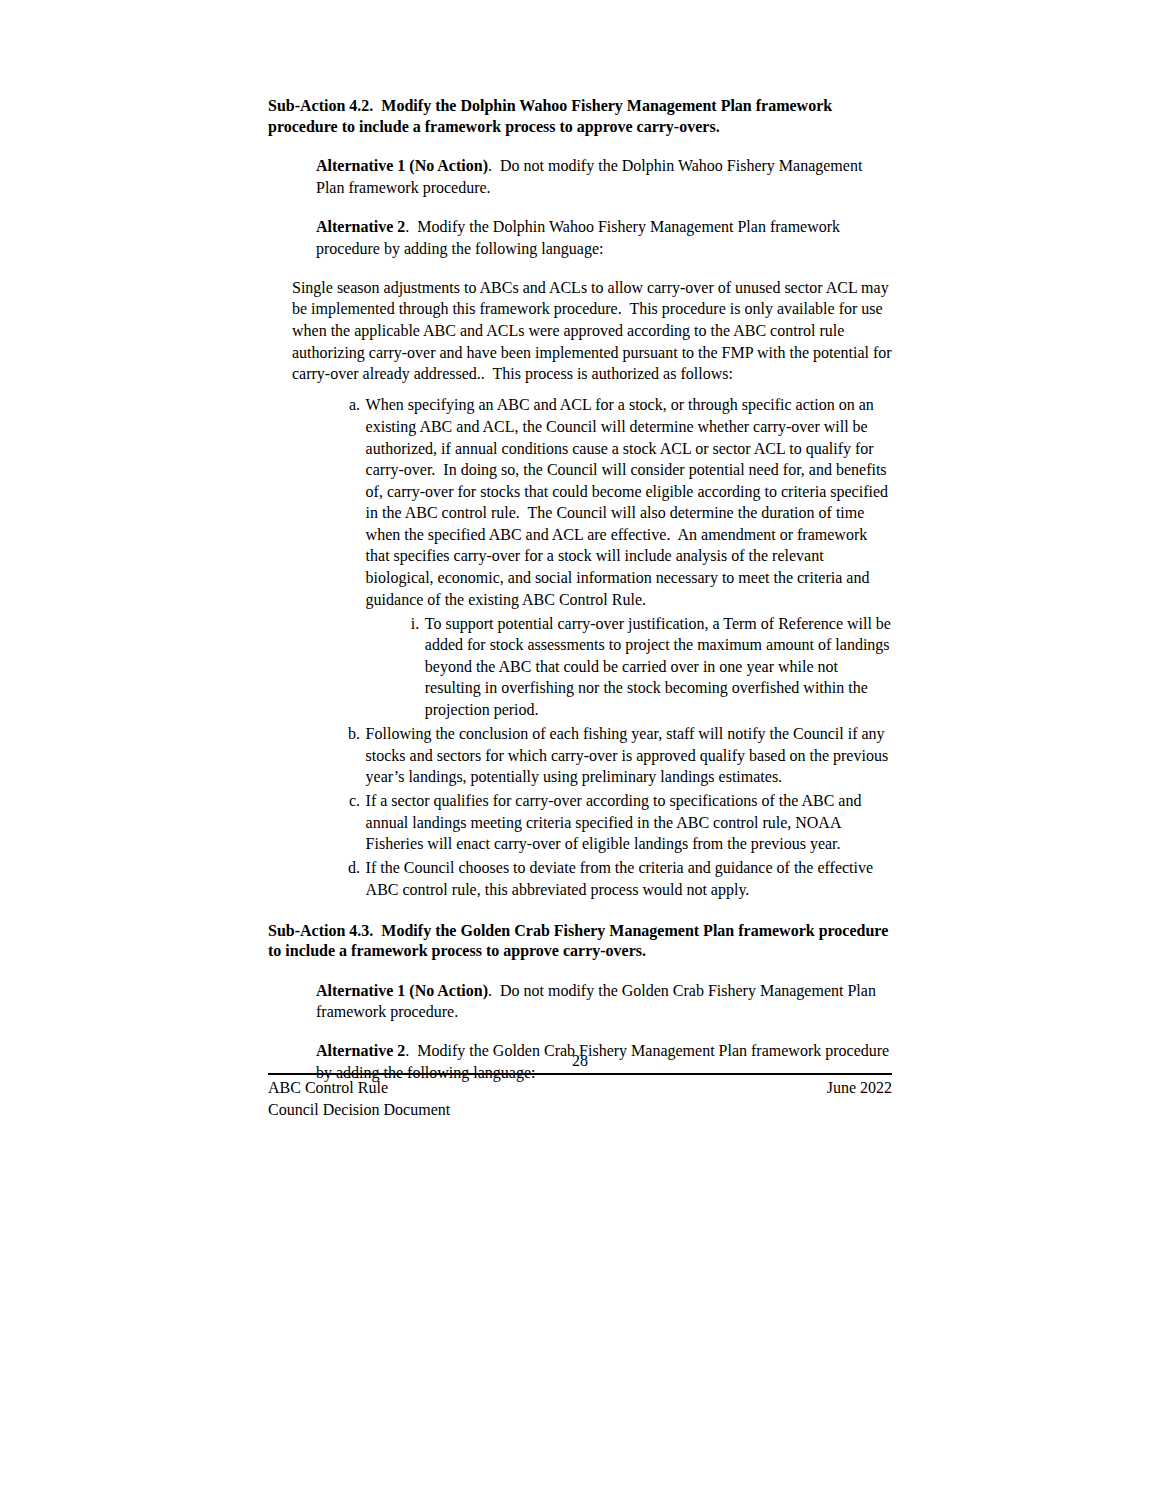Sub-Action 4.2. Modify the Dolphin Wahoo Fishery Management Plan framework procedure to include a framework process to approve carry-overs.
Alternative 1 (No Action). Do not modify the Dolphin Wahoo Fishery Management Plan framework procedure.
Alternative 2. Modify the Dolphin Wahoo Fishery Management Plan framework procedure by adding the following language:
Single season adjustments to ABCs and ACLs to allow carry-over of unused sector ACL may be implemented through this framework procedure. This procedure is only available for use when the applicable ABC and ACLs were approved according to the ABC control rule authorizing carry-over and have been implemented pursuant to the FMP with the potential for carry-over already addressed.. This process is authorized as follows:
When specifying an ABC and ACL for a stock, or through specific action on an existing ABC and ACL, the Council will determine whether carry-over will be authorized, if annual conditions cause a stock ACL or sector ACL to qualify for carry-over. In doing so, the Council will consider potential need for, and benefits of, carry-over for stocks that could become eligible according to criteria specified in the ABC control rule. The Council will also determine the duration of time when the specified ABC and ACL are effective. An amendment or framework that specifies carry-over for a stock will include analysis of the relevant biological, economic, and social information necessary to meet the criteria and guidance of the existing ABC Control Rule.
To support potential carry-over justification, a Term of Reference will be added for stock assessments to project the maximum amount of landings beyond the ABC that could be carried over in one year while not resulting in overfishing nor the stock becoming overfished within the projection period.
Following the conclusion of each fishing year, staff will notify the Council if any stocks and sectors for which carry-over is approved qualify based on the previous year’s landings, potentially using preliminary landings estimates.
If a sector qualifies for carry-over according to specifications of the ABC and annual landings meeting criteria specified in the ABC control rule, NOAA Fisheries will enact carry-over of eligible landings from the previous year.
If the Council chooses to deviate from the criteria and guidance of the effective ABC control rule, this abbreviated process would not apply.
Sub-Action 4.3. Modify the Golden Crab Fishery Management Plan framework procedure to include a framework process to approve carry-overs.
Alternative 1 (No Action). Do not modify the Golden Crab Fishery Management Plan framework procedure.
Alternative 2. Modify the Golden Crab Fishery Management Plan framework procedure by adding the following language:
28
ABC Control Rule
Council Decision Document
June 2022